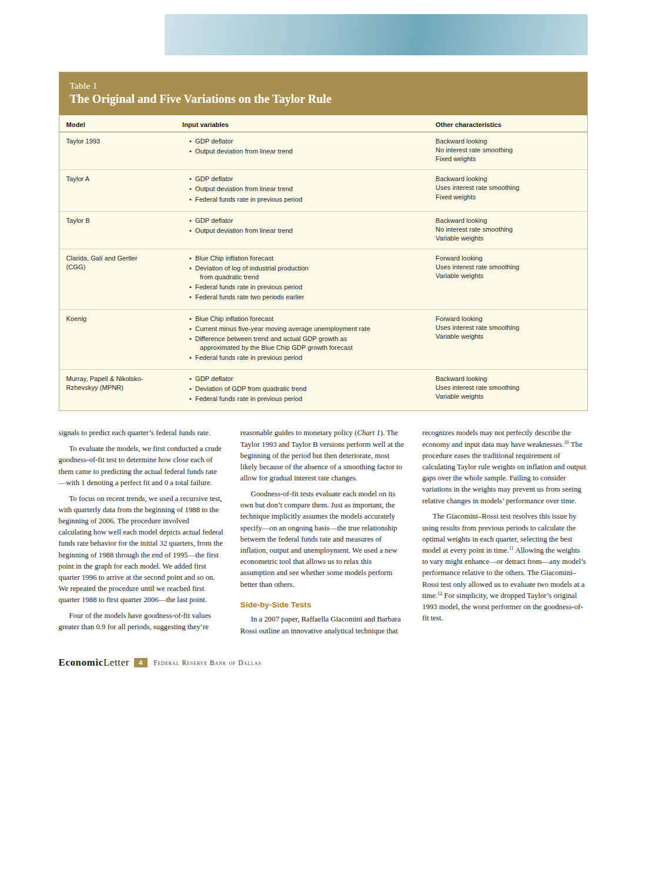Table 1
The Original and Five Variations on the Taylor Rule
| Model | Input variables | Other characteristics |
| --- | --- | --- |
| Taylor 1993 | GDP deflator Output deviation from linear trend | Backward looking No interest rate smoothing Fixed weights |
| Taylor A | GDP deflator Output deviation from linear trend Federal funds rate in previous period | Backward looking Uses interest rate smoothing Fixed weights |
| Taylor B | GDP deflator Output deviation from linear trend | Backward looking No interest rate smoothing Variable weights |
| Clarida, Galí and Gertler (CGG) | Blue Chip inflation forecast Deviation of log of industrial production from quadratic trend Federal funds rate in previous period Federal funds rate two periods earlier | Forward looking Uses interest rate smoothing Variable weights |
| Koenig | Blue Chip inflation forecast Current minus five-year moving average unemployment rate Difference between trend and actual GDP growth as approximated by the Blue Chip GDP growth forecast Federal funds rate in previous period | Forward looking Uses interest rate smoothing Variable weights |
| Murray, Papell & Nikolsko- Rzhevskyy (MPNR) | GDP deflator Deviation of GDP from quadratic trend Federal funds rate in previous period | Backward looking Uses interest rate smoothing Variable weights |
signals to predict each quarter’s federal funds rate.
To evaluate the models, we first conducted a crude goodness-of-fit test to determine how close each of them came to predicting the actual federal funds rate—with 1 denoting a perfect fit and 0 a total failure.
To focus on recent trends, we used a recursive test, with quarterly data from the beginning of 1988 to the beginning of 2006. The procedure involved calculating how well each model depicts actual federal funds rate behavior for the initial 32 quarters, from the beginning of 1988 through the end of 1995—the first point in the graph for each model. We added first quarter 1996 to arrive at the second point and so on. We repeated the procedure until we reached first quarter 1988 to first quarter 2006—the last point.
Four of the models have goodness-of-fit values greater than 0.9 for all periods, suggesting they’re reasonable guides to monetary policy (Chart 1). The Taylor 1993 and Taylor B versions perform well at the beginning of the period but then deteriorate, most likely because of the absence of a smoothing factor to allow for gradual interest rate changes.
Goodness-of-fit tests evaluate each model on its own but don’t compare them. Just as important, the technique implicitly assumes the models accurately specify—on an ongoing basis—the true relationship between the federal funds rate and measures of inflation, output and unemployment. We used a new econometric tool that allows us to relax this assumption and see whether some models perform better than others.
Side-by-Side Tests
In a 2007 paper, Raffaella Giacomini and Barbara Rossi outline an innovative analytical technique that recognizes models may not perfectly describe the economy and input data may have weaknesses.10 The procedure eases the traditional requirement of calculating Taylor rule weights on inflation and output gaps over the whole sample. Failing to consider variations in the weights may prevent us from seeing relative changes in models’ performance over time.
The Giacomini–Rossi test resolves this issue by using results from previous periods to calculate the optimal weights in each quarter, selecting the best model at every point in time.11 Allowing the weights to vary might enhance—or detract from—any model’s performance relative to the others. The Giacomini–Rossi test only allowed us to evaluate two models at a time.12 For simplicity, we dropped Taylor’s original 1993 model, the worst performer on the goodness-of-fit test.
EconomicLetter 4 Federal Reserve Bank of Dallas